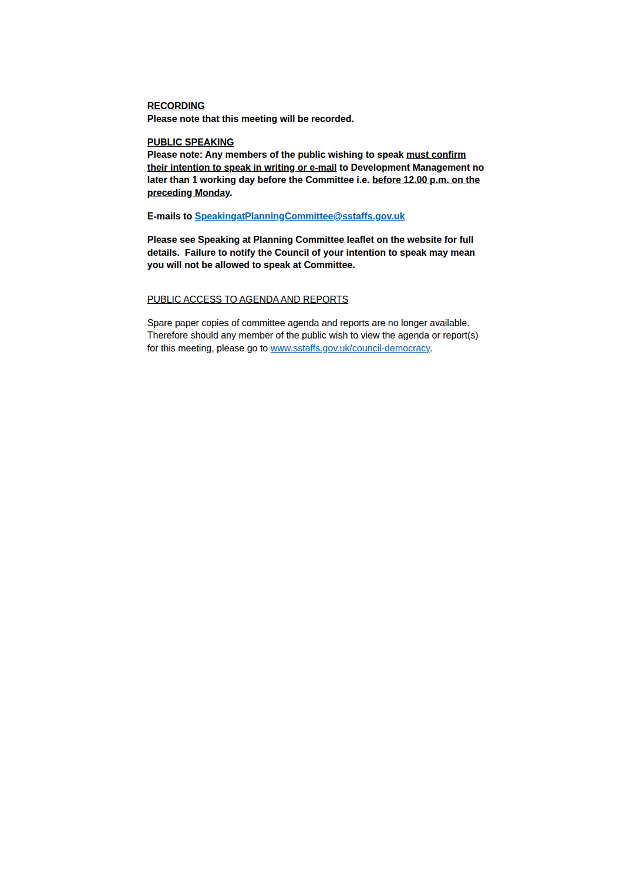RECORDING
Please note that this meeting will be recorded.
PUBLIC SPEAKING
Please note: Any members of the public wishing to speak must confirm their intention to speak in writing or e-mail to Development Management no later than 1 working day before the Committee i.e. before 12.00 p.m. on the preceding Monday.
E-mails to SpeakingatPlanningCommittee@sstaffs.gov.uk
Please see Speaking at Planning Committee leaflet on the website for full details. Failure to notify the Council of your intention to speak may mean you will not be allowed to speak at Committee.
PUBLIC ACCESS TO AGENDA AND REPORTS
Spare paper copies of committee agenda and reports are no longer available. Therefore should any member of the public wish to view the agenda or report(s) for this meeting, please go to www.sstaffs.gov.uk/council-democracy.